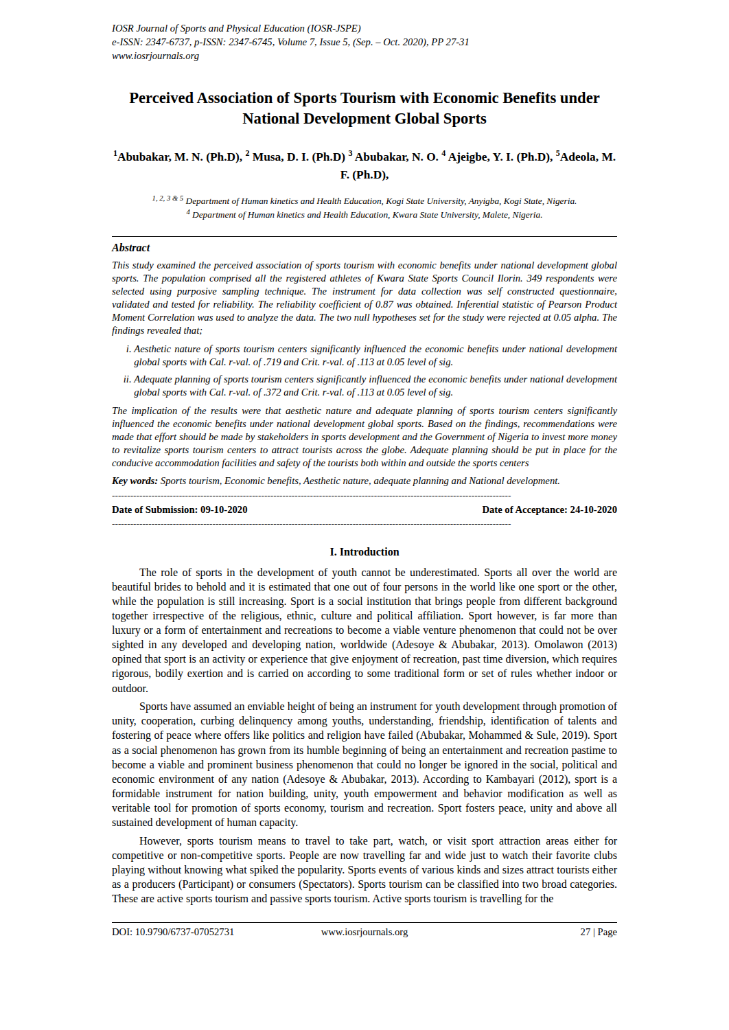IOSR Journal of Sports and Physical Education (IOSR-JSPE)
e-ISSN: 2347-6737, p-ISSN: 2347-6745, Volume 7, Issue 5, (Sep. – Oct. 2020), PP 27-31
www.iosrjournals.org
Perceived Association of Sports Tourism with Economic Benefits under National Development Global Sports
1Abubakar, M. N. (Ph.D), 2 Musa, D. I. (Ph.D) 3 Abubakar, N. O. 4 Ajeigbe, Y. I. (Ph.D), 5Adeola, M. F. (Ph.D),
1, 2, 3 & 5 Department of Human kinetics and Health Education, Kogi State University, Anyigba, Kogi State, Nigeria.
4 Department of Human kinetics and Health Education, Kwara State University, Malete, Nigeria.
Abstract
This study examined the perceived association of sports tourism with economic benefits under national development global sports. The population comprised all the registered athletes of Kwara State Sports Council Ilorin. 349 respondents were selected using purposive sampling technique. The instrument for data collection was self constructed questionnaire, validated and tested for reliability. The reliability coefficient of 0.87 was obtained. Inferential statistic of Pearson Product Moment Correlation was used to analyze the data. The two null hypotheses set for the study were rejected at 0.05 alpha. The findings revealed that;
Aesthetic nature of sports tourism centers significantly influenced the economic benefits under national development global sports with Cal. r-val. of .719 and Crit. r-val. of .113 at 0.05 level of sig.
Adequate planning of sports tourism centers significantly influenced the economic benefits under national development global sports with Cal. r-val. of .372 and Crit. r-val. of .113 at 0.05 level of sig.
The implication of the results were that aesthetic nature and adequate planning of sports tourism centers significantly influenced the economic benefits under national development global sports. Based on the findings, recommendations were made that effort should be made by stakeholders in sports development and the Government of Nigeria to invest more money to revitalize sports tourism centers to attract tourists across the globe. Adequate planning should be put in place for the conducive accommodation facilities and safety of the tourists both within and outside the sports centers
Key words: Sports tourism, Economic benefits, Aesthetic nature, adequate planning and National development.
-----------------------------------------------------------------------------------------------------------------------------------
Date of Submission: 09-10-2020 Date of Acceptance: 24-10-2020
-----------------------------------------------------------------------------------------------------------------------------------
I. Introduction
The role of sports in the development of youth cannot be underestimated. Sports all over the world are beautiful brides to behold and it is estimated that one out of four persons in the world like one sport or the other, while the population is still increasing. Sport is a social institution that brings people from different background together irrespective of the religious, ethnic, culture and political affiliation. Sport however, is far more than luxury or a form of entertainment and recreations to become a viable venture phenomenon that could not be over sighted in any developed and developing nation, worldwide (Adesoye & Abubakar, 2013). Omolawon (2013) opined that sport is an activity or experience that give enjoyment of recreation, past time diversion, which requires rigorous, bodily exertion and is carried on according to some traditional form or set of rules whether indoor or outdoor.
Sports have assumed an enviable height of being an instrument for youth development through promotion of unity, cooperation, curbing delinquency among youths, understanding, friendship, identification of talents and fostering of peace where offers like politics and religion have failed (Abubakar, Mohammed & Sule, 2019). Sport as a social phenomenon has grown from its humble beginning of being an entertainment and recreation pastime to become a viable and prominent business phenomenon that could no longer be ignored in the social, political and economic environment of any nation (Adesoye & Abubakar, 2013). According to Kambayari (2012), sport is a formidable instrument for nation building, unity, youth empowerment and behavior modification as well as veritable tool for promotion of sports economy, tourism and recreation. Sport fosters peace, unity and above all sustained development of human capacity.
However, sports tourism means to travel to take part, watch, or visit sport attraction areas either for competitive or non-competitive sports. People are now travelling far and wide just to watch their favorite clubs playing without knowing what spiked the popularity. Sports events of various kinds and sizes attract tourists either as a producers (Participant) or consumers (Spectators). Sports tourism can be classified into two broad categories. These are active sports tourism and passive sports tourism. Active sports tourism is travelling for the
DOI: 10.9790/6737-07052731 www.iosrjournals.org 27 | Page